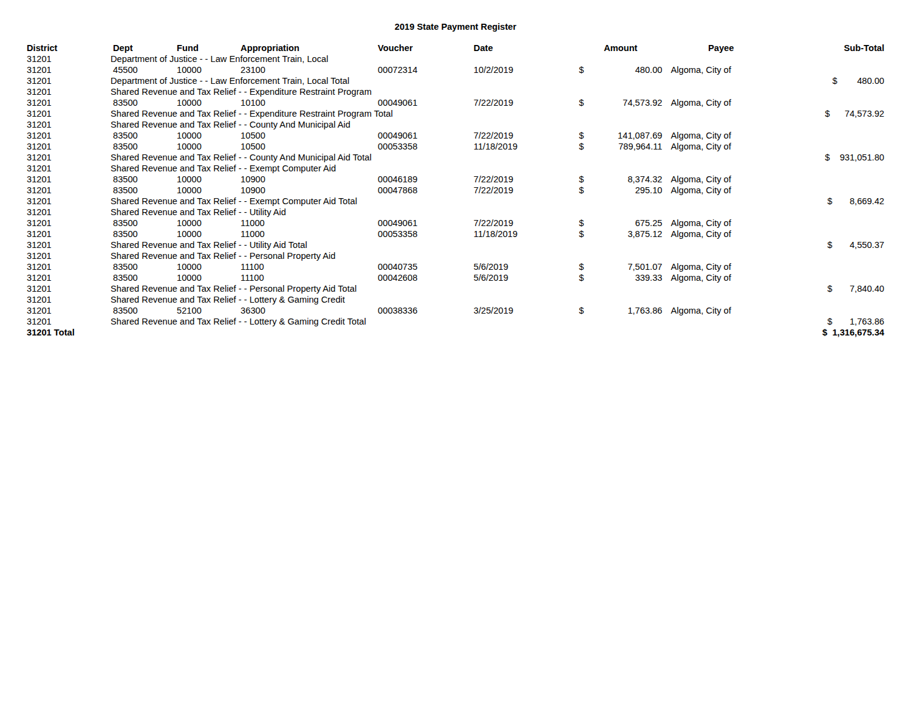2019 State Payment Register
| District | Dept | Fund | Appropriation | Voucher | Date | Amount | Payee | Sub-Total |
| --- | --- | --- | --- | --- | --- | --- | --- | --- |
| 31201 | Department of Justice - - Law Enforcement Train, Local | | | | |
| 31201 | 45500 | 10000 | 23100 | 00072314 | 10/2/2019 | $ | 480.00 | Algoma, City of | |
| 31201 | Department of Justice - - Law Enforcement Train, Local Total | | | | $ 480.00 |
| 31201 | Shared Revenue and Tax Relief - - Expenditure Restraint Program | | | | |
| 31201 | 83500 | 10000 | 10100 | 00049061 | 7/22/2019 | $ | 74,573.92 | Algoma, City of | |
| 31201 | Shared Revenue and Tax Relief - - Expenditure Restraint Program Total | | | | $ 74,573.92 |
| 31201 | Shared Revenue and Tax Relief - - County And Municipal Aid | | | | |
| 31201 | 83500 | 10000 | 10500 | 00049061 | 7/22/2019 | $ | 141,087.69 | Algoma, City of | |
| 31201 | 83500 | 10000 | 10500 | 00053358 | 11/18/2019 | $ | 789,964.11 | Algoma, City of | |
| 31201 | Shared Revenue and Tax Relief - - County And Municipal Aid Total | | | | $ 931,051.80 |
| 31201 | Shared Revenue and Tax Relief - - Exempt Computer Aid | | | | |
| 31201 | 83500 | 10000 | 10900 | 00046189 | 7/22/2019 | $ | 8,374.32 | Algoma, City of | |
| 31201 | 83500 | 10000 | 10900 | 00047868 | 7/22/2019 | $ | 295.10 | Algoma, City of | |
| 31201 | Shared Revenue and Tax Relief - - Exempt Computer Aid Total | | | | $ 8,669.42 |
| 31201 | Shared Revenue and Tax Relief - - Utility Aid | | | | |
| 31201 | 83500 | 10000 | 11000 | 00049061 | 7/22/2019 | $ | 675.25 | Algoma, City of | |
| 31201 | 83500 | 10000 | 11000 | 00053358 | 11/18/2019 | $ | 3,875.12 | Algoma, City of | |
| 31201 | Shared Revenue and Tax Relief - - Utility Aid Total | | | | $ 4,550.37 |
| 31201 | Shared Revenue and Tax Relief - - Personal Property Aid | | | | |
| 31201 | 83500 | 10000 | 11100 | 00040735 | 5/6/2019 | $ | 7,501.07 | Algoma, City of | |
| 31201 | 83500 | 10000 | 11100 | 00042608 | 5/6/2019 | $ | 339.33 | Algoma, City of | |
| 31201 | Shared Revenue and Tax Relief - - Personal Property Aid Total | | | | $ 7,840.40 |
| 31201 | Shared Revenue and Tax Relief - - Lottery & Gaming Credit | | | | |
| 31201 | 83500 | 52100 | 36300 | 00038336 | 3/25/2019 | $ | 1,763.86 | Algoma, City of | |
| 31201 | Shared Revenue and Tax Relief - - Lottery & Gaming Credit Total | | | | $ 1,763.86 |
| 31201 Total | | | | | $ 1,316,675.34 |